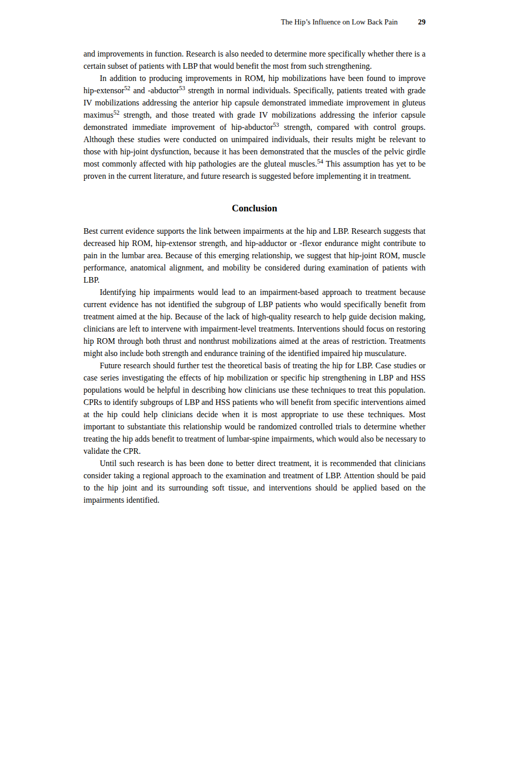The Hip’s Influence on Low Back Pain 29
and improvements in function. Research is also needed to determine more specifically whether there is a certain subset of patients with LBP that would benefit the most from such strengthening.
In addition to producing improvements in ROM, hip mobilizations have been found to improve hip-extensor52 and -abductor53 strength in normal individuals. Specifically, patients treated with grade IV mobilizations addressing the anterior hip capsule demonstrated immediate improvement in gluteus maximus52 strength, and those treated with grade IV mobilizations addressing the inferior capsule demonstrated immediate improvement of hip-abductor53 strength, compared with control groups. Although these studies were conducted on unimpaired individuals, their results might be relevant to those with hip-joint dysfunction, because it has been demonstrated that the muscles of the pelvic girdle most commonly affected with hip pathologies are the gluteal muscles.54 This assumption has yet to be proven in the current literature, and future research is suggested before implementing it in treatment.
Conclusion
Best current evidence supports the link between impairments at the hip and LBP. Research suggests that decreased hip ROM, hip-extensor strength, and hip-adductor or -flexor endurance might contribute to pain in the lumbar area. Because of this emerging relationship, we suggest that hip-joint ROM, muscle performance, anatomical alignment, and mobility be considered during examination of patients with LBP.
Identifying hip impairments would lead to an impairment-based approach to treatment because current evidence has not identified the subgroup of LBP patients who would specifically benefit from treatment aimed at the hip. Because of the lack of high-quality research to help guide decision making, clinicians are left to intervene with impairment-level treatments. Interventions should focus on restoring hip ROM through both thrust and nonthrust mobilizations aimed at the areas of restriction. Treatments might also include both strength and endurance training of the identified impaired hip musculature.
Future research should further test the theoretical basis of treating the hip for LBP. Case studies or case series investigating the effects of hip mobilization or specific hip strengthening in LBP and HSS populations would be helpful in describing how clinicians use these techniques to treat this population. CPRs to identify subgroups of LBP and HSS patients who will benefit from specific interventions aimed at the hip could help clinicians decide when it is most appropriate to use these techniques. Most important to substantiate this relationship would be randomized controlled trials to determine whether treating the hip adds benefit to treatment of lumbar-spine impairments, which would also be necessary to validate the CPR.
Until such research is has been done to better direct treatment, it is recommended that clinicians consider taking a regional approach to the examination and treatment of LBP. Attention should be paid to the hip joint and its surrounding soft tissue, and interventions should be applied based on the impairments identified.